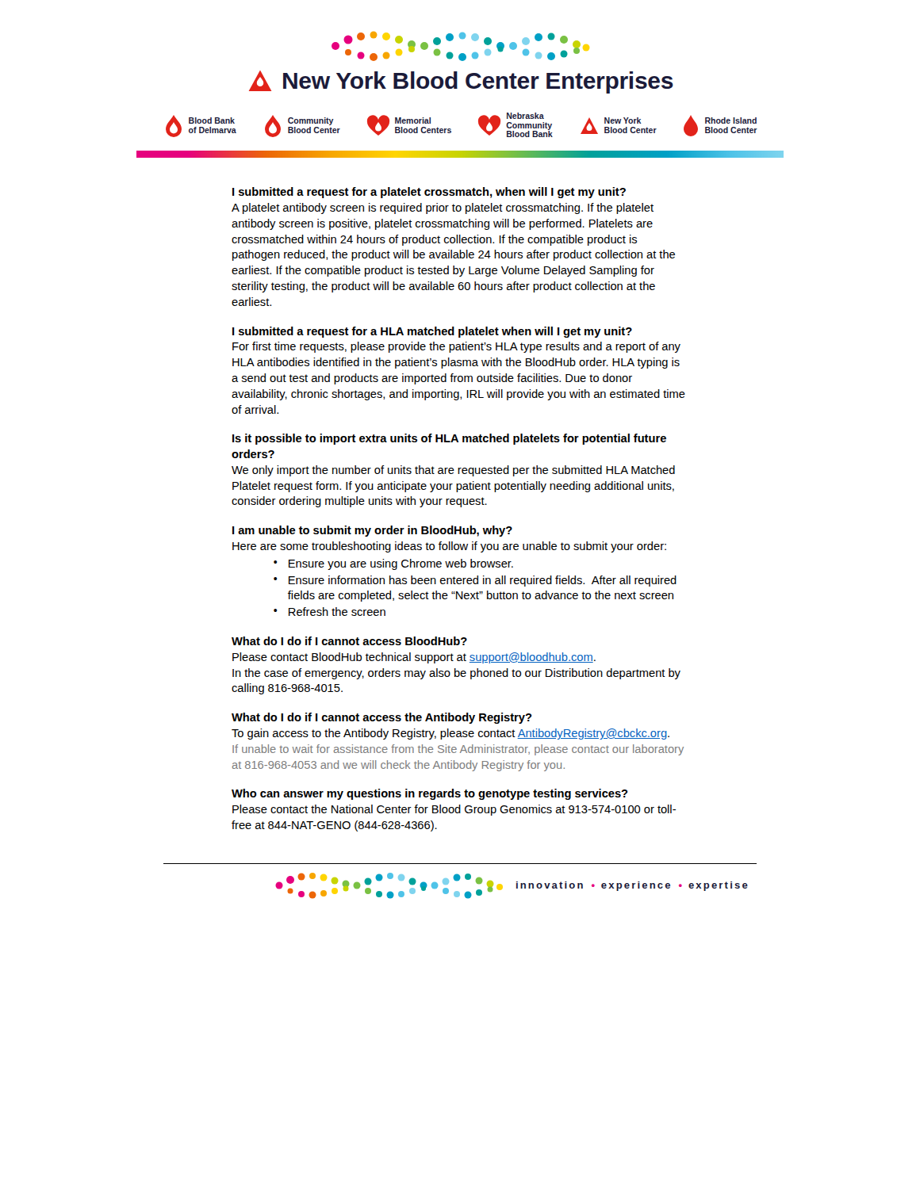New York Blood Center Enterprises
Blood Bank
of Delmarva
Community
Blood Center
Memorial
Blood Centers
Nebraska
Community
Blood Bank
New York
Blood Center
Rhode Island
Blood Center
I submitted a request for a platelet crossmatch, when will I get my unit?
A platelet antibody screen is required prior to platelet crossmatching. If the platelet antibody screen is positive, platelet crossmatching will be performed. Platelets are crossmatched within 24 hours of product collection. If the compatible product is pathogen reduced, the product will be available 24 hours after product collection at the earliest. If the compatible product is tested by Large Volume Delayed Sampling for sterility testing, the product will be available 60 hours after product collection at the earliest.
I submitted a request for a HLA matched platelet when will I get my unit?
For first time requests, please provide the patient’s HLA type results and a report of any HLA antibodies identified in the patient’s plasma with the BloodHub order. HLA typing is a send out test and products are imported from outside facilities. Due to donor availability, chronic shortages, and importing, IRL will provide you with an estimated time of arrival.
Is it possible to import extra units of HLA matched platelets for potential future orders?
We only import the number of units that are requested per the submitted HLA Matched Platelet request form. If you anticipate your patient potentially needing additional units, consider ordering multiple units with your request.
I am unable to submit my order in BloodHub, why?
Here are some troubleshooting ideas to follow if you are unable to submit your order:
Ensure you are using Chrome web browser.
Ensure information has been entered in all required fields. After all required fields are completed, select the “Next” button to advance to the next screen
Refresh the screen
What do I do if I cannot access BloodHub?
Please contact BloodHub technical support at support@bloodhub.com.
In the case of emergency, orders may also be phoned to our Distribution department by calling 816-968-4015.
What do I do if I cannot access the Antibody Registry?
To gain access to the Antibody Registry, please contact AntibodyRegistry@cbckc.org.
If unable to wait for assistance from the Site Administrator, please contact our laboratory at 816-968-4053 and we will check the Antibody Registry for you.
Who can answer my questions in regards to genotype testing services?
Please contact the National Center for Blood Group Genomics at 913-574-0100 or toll-free at 844-NAT-GENO (844-628-4366).
innovation • experience • expertise